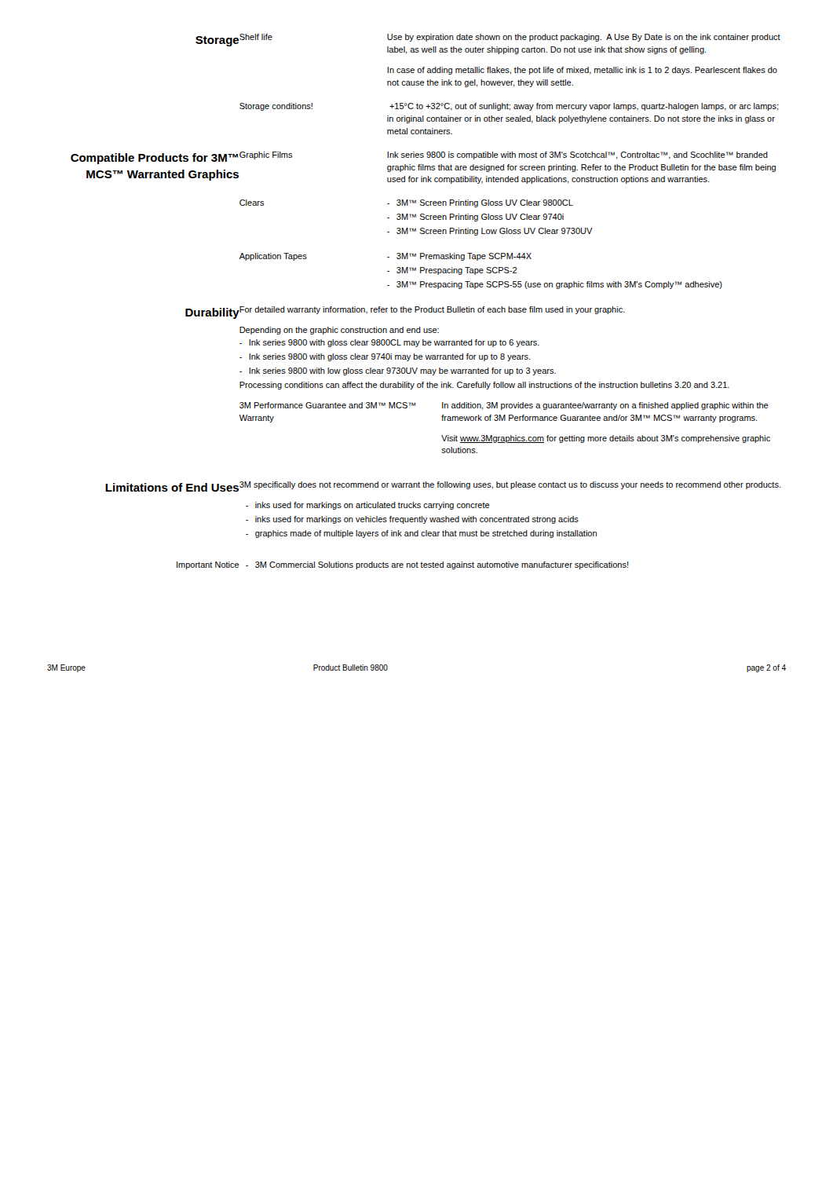| Storage | Shelf life | Use by expiration date shown on the product packaging. A Use By Date is on the ink container product label, as well as the outer shipping carton. Do not use ink that show signs of gelling. In case of adding metallic flakes, the pot life of mixed, metallic ink is 1 to 2 days. Pearlescent flakes do not cause the ink to gel, however, they will settle. |
| | Storage conditions! | +15°C to +32°C, out of sunlight; away from mercury vapor lamps, quartz-halogen lamps, or arc lamps; in original container or in other sealed, black polyethylene containers. Do not store the inks in glass or metal containers. |
| Compatible Products for 3M™ MCS™ Warranted Graphics | Graphic Films | Ink series 9800 is compatible with most of 3M's Scotchcal™, Controltac™, and Scochlite™ branded graphic films that are designed for screen printing. Refer to the Product Bulletin for the base film being used for ink compatibility, intended applications, construction options and warranties. |
| | Clears | 3M™ Screen Printing Gloss UV Clear 9800CL 3M™ Screen Printing Gloss UV Clear 9740i 3M™ Screen Printing Low Gloss UV Clear 9730UV |
| | Application Tapes | 3M™ Premasking Tape SCPM-44X 3M™ Prespacing Tape SCPS-2 3M™ Prespacing Tape SCPS-55 (use on graphic films with 3M's Comply™ adhesive) |
| Durability | For detailed warranty information, refer to the Product Bulletin of each base film used in your graphic. Depending on the graphic construction and end use: Ink series 9800 with gloss clear 9800CL may be warranted for up to 6 years. Ink series 9800 with gloss clear 9740i may be warranted for up to 8 years. Ink series 9800 with low gloss clear 9730UV may be warranted for up to 3 years. Processing conditions can affect the durability of the ink. Carefully follow all instructions of the instruction bulletins 3.20 and 3.21. / 3M Performance Guarantee and 3M™ MCS™ Warranty / In addition, 3M provides a guarantee/warranty on a finished applied graphic within the framework of 3M Performance Guarantee and/or 3M™ MCS™ warranty programs. Visit www.3Mgraphics.com for getting more details about 3M's comprehensive graphic solutions. / |
| Limitations of End Uses | 3M specifically does not recommend or warrant the following uses, but please contact us to discuss your needs to recommend other products. inks used for markings on articulated trucks carrying concrete inks used for markings on vehicles frequently washed with concentrated strong acids graphics made of multiple layers of ink and clear that must be stretched during installation |
| Important Notice | 3M Commercial Solutions products are not tested against automotive manufacturer specifications! |
| 3M Europe | Product Bulletin 9800 | page 2 of 4 |